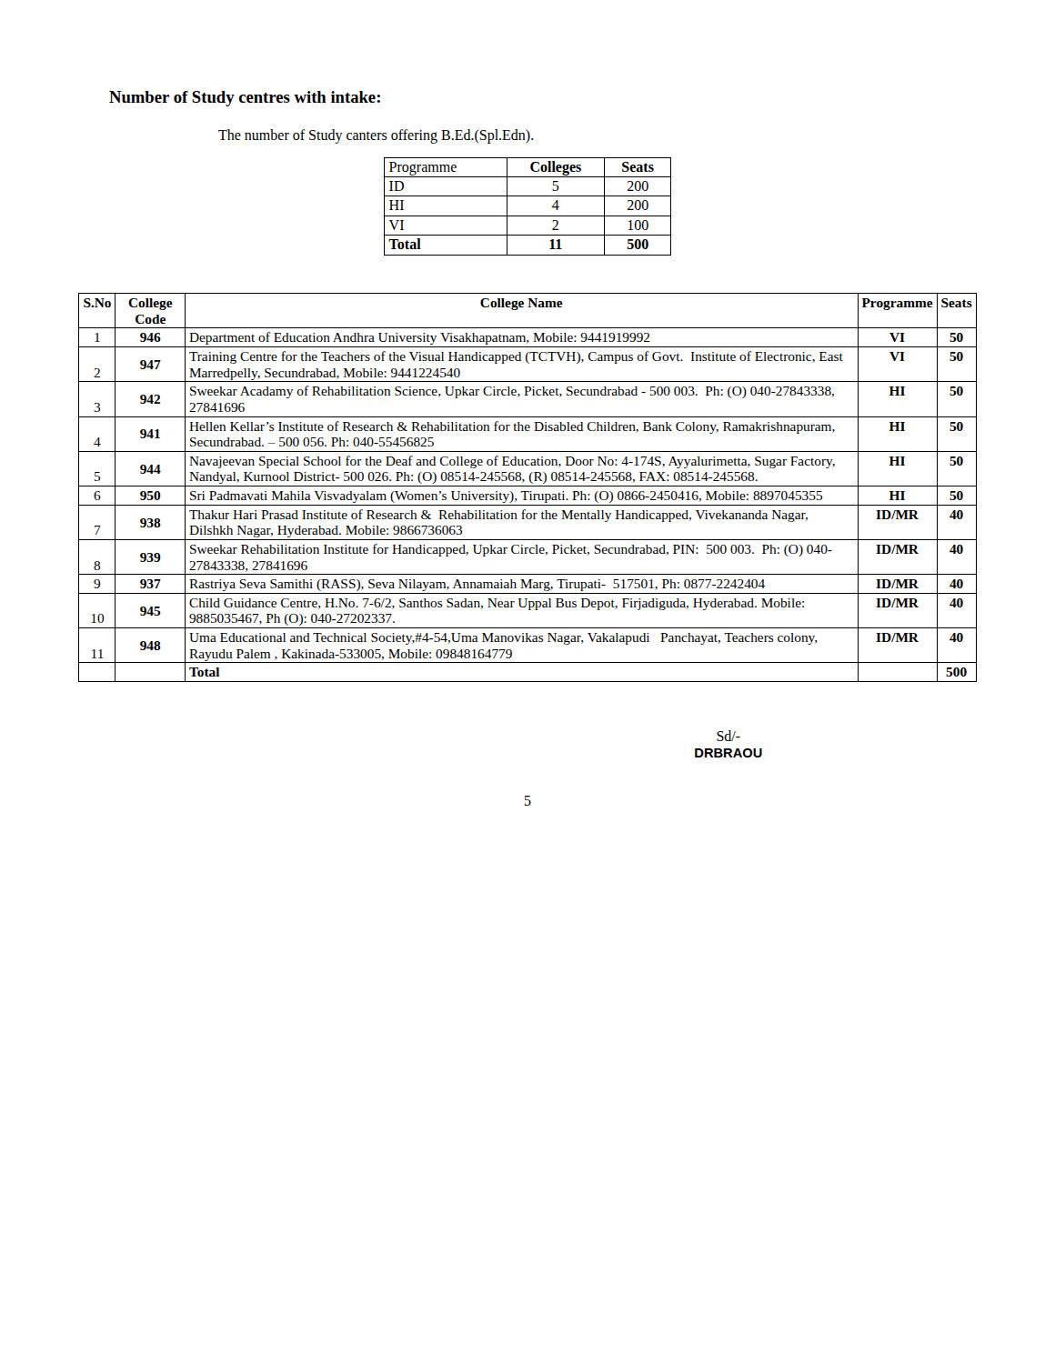Number of Study centres with intake:
The number of Study canters offering B.Ed.(Spl.Edn).
| Programme | Colleges | Seats |
| --- | --- | --- |
| ID | 5 | 200 |
| HI | 4 | 200 |
| VI | 2 | 100 |
| Total | 11 | 500 |
| S.No | College Code | College Name | Programme | Seats |
| --- | --- | --- | --- | --- |
| 1 | 946 | Department of Education Andhra University Visakhapatnam, Mobile: 9441919992 | VI | 50 |
| 2 | 947 | Training Centre for the Teachers of the Visual Handicapped (TCTVH), Campus of Govt. Institute of Electronic, East Marredpelly, Secundrabad, Mobile: 9441224540 | VI | 50 |
| 3 | 942 | Sweekar Acadamy of Rehabilitation Science, Upkar Circle, Picket, Secundrabad - 500 003. Ph: (O) 040-27843338, 27841696 | HI | 50 |
| 4 | 941 | Hellen Kellar’s Institute of Research & Rehabilitation for the Disabled Children, Bank Colony, Ramakrishnapuram, Secundrabad. – 500 056. Ph: 040-55456825 | HI | 50 |
| 5 | 944 | Navajeevan Special School for the Deaf and College of Education, Door No: 4-174S, Ayyalurimetta, Sugar Factory, Nandyal, Kurnool District- 500 026. Ph: (O) 08514-245568, (R) 08514-245568, FAX: 08514-245568. | HI | 50 |
| 6 | 950 | Sri Padmavati Mahila Visvadyalam (Women’s University), Tirupati. Ph: (O) 0866-2450416, Mobile: 8897045355 | HI | 50 |
| 7 | 938 | Thakur Hari Prasad Institute of Research & Rehabilitation for the Mentally Handicapped, Vivekananda Nagar, Dilshkh Nagar, Hyderabad. Mobile: 9866736063 | ID/MR | 40 |
| 8 | 939 | Sweekar Rehabilitation Institute for Handicapped, Upkar Circle, Picket, Secundrabad, PIN: 500 003. Ph: (O) 040-27843338, 27841696 | ID/MR | 40 |
| 9 | 937 | Rastriya Seva Samithi (RASS), Seva Nilayam, Annamaiah Marg, Tirupati- 517501, Ph: 0877-2242404 | ID/MR | 40 |
| 10 | 945 | Child Guidance Centre, H.No. 7-6/2, Santhos Sadan, Near Uppal Bus Depot, Firjadiguda, Hyderabad. Mobile: 9885035467, Ph (O): 040-27202337. | ID/MR | 40 |
| 11 | 948 | Uma Educational and Technical Society,#4-54,Uma Manovikas Nagar, Vakalapudi Panchayat, Teachers colony, Rayudu Palem , Kakinada-533005, Mobile: 09848164779 | ID/MR | 40 |
| | | Total | | 500 |
Sd/-
DRBRAOU
5